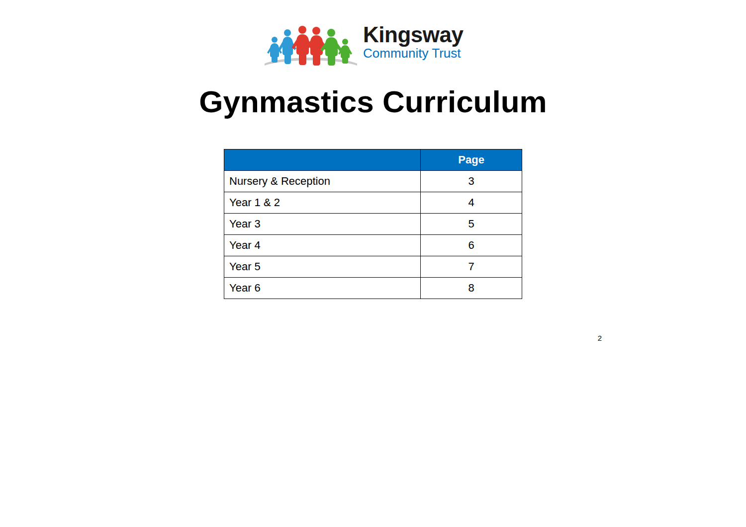Kingsway
Community Trust
Gynmastics Curriculum
| | Page |
| --- | --- |
| Nursery & Reception | 3 |
| Year 1 & 2 | 4 |
| Year 3 | 5 |
| Year 4 | 6 |
| Year 5 | 7 |
| Year 6 | 8 |
2